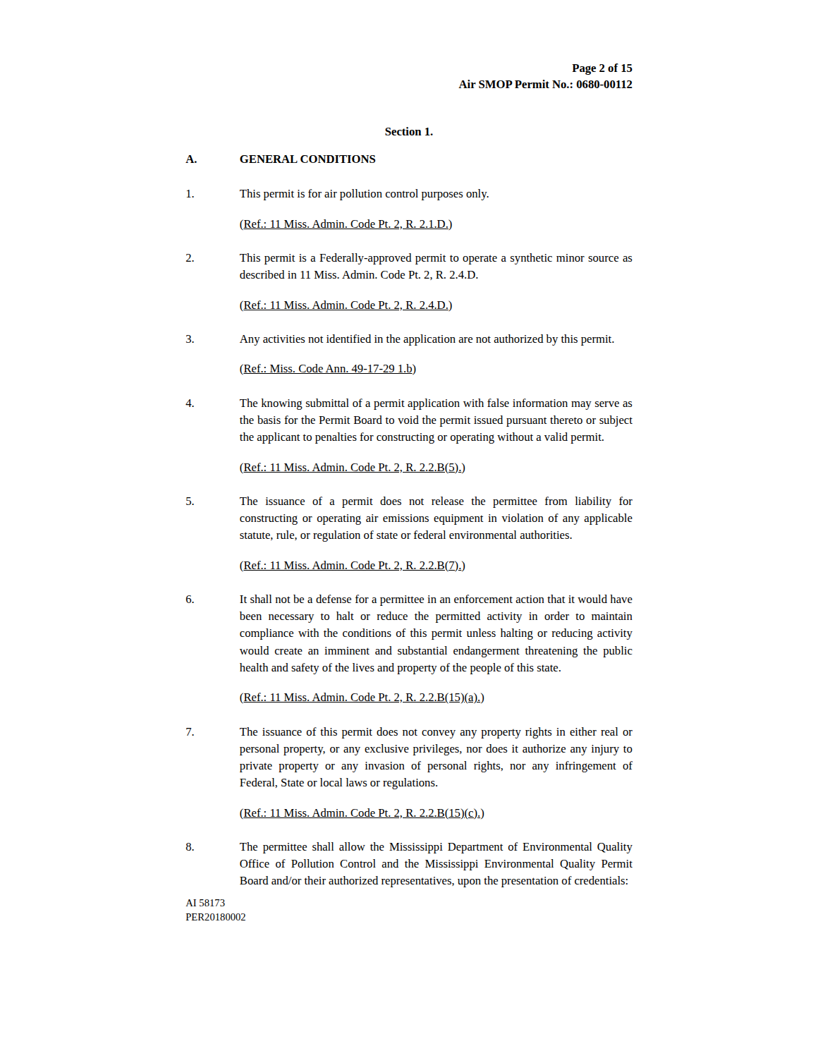Page 2 of 15
Air SMOP Permit No.: 0680-00112
Section 1.
A. GENERAL CONDITIONS
1.
This permit is for air pollution control purposes only.
(Ref.: 11 Miss. Admin. Code Pt. 2, R. 2.1.D.)
2.
This permit is a Federally-approved permit to operate a synthetic minor source as described in 11 Miss. Admin. Code Pt. 2, R. 2.4.D.
(Ref.: 11 Miss. Admin. Code Pt. 2, R. 2.4.D.)
3.
Any activities not identified in the application are not authorized by this permit.
(Ref.: Miss. Code Ann. 49-17-29 1.b)
4.
The knowing submittal of a permit application with false information may serve as the basis for the Permit Board to void the permit issued pursuant thereto or subject the applicant to penalties for constructing or operating without a valid permit.
(Ref.: 11 Miss. Admin. Code Pt. 2, R. 2.2.B(5).)
5.
The issuance of a permit does not release the permittee from liability for constructing or operating air emissions equipment in violation of any applicable statute, rule, or regulation of state or federal environmental authorities.
(Ref.: 11 Miss. Admin. Code Pt. 2, R. 2.2.B(7).)
6.
It shall not be a defense for a permittee in an enforcement action that it would have been necessary to halt or reduce the permitted activity in order to maintain compliance with the conditions of this permit unless halting or reducing activity would create an imminent and substantial endangerment threatening the public health and safety of the lives and property of the people of this state.
(Ref.: 11 Miss. Admin. Code Pt. 2, R. 2.2.B(15)(a).)
7.
The issuance of this permit does not convey any property rights in either real or personal property, or any exclusive privileges, nor does it authorize any injury to private property or any invasion of personal rights, nor any infringement of Federal, State or local laws or regulations.
(Ref.: 11 Miss. Admin. Code Pt. 2, R. 2.2.B(15)(c).)
8.
The permittee shall allow the Mississippi Department of Environmental Quality Office of Pollution Control and the Mississippi Environmental Quality Permit Board and/or their authorized representatives, upon the presentation of credentials:
AI 58173
PER20180002